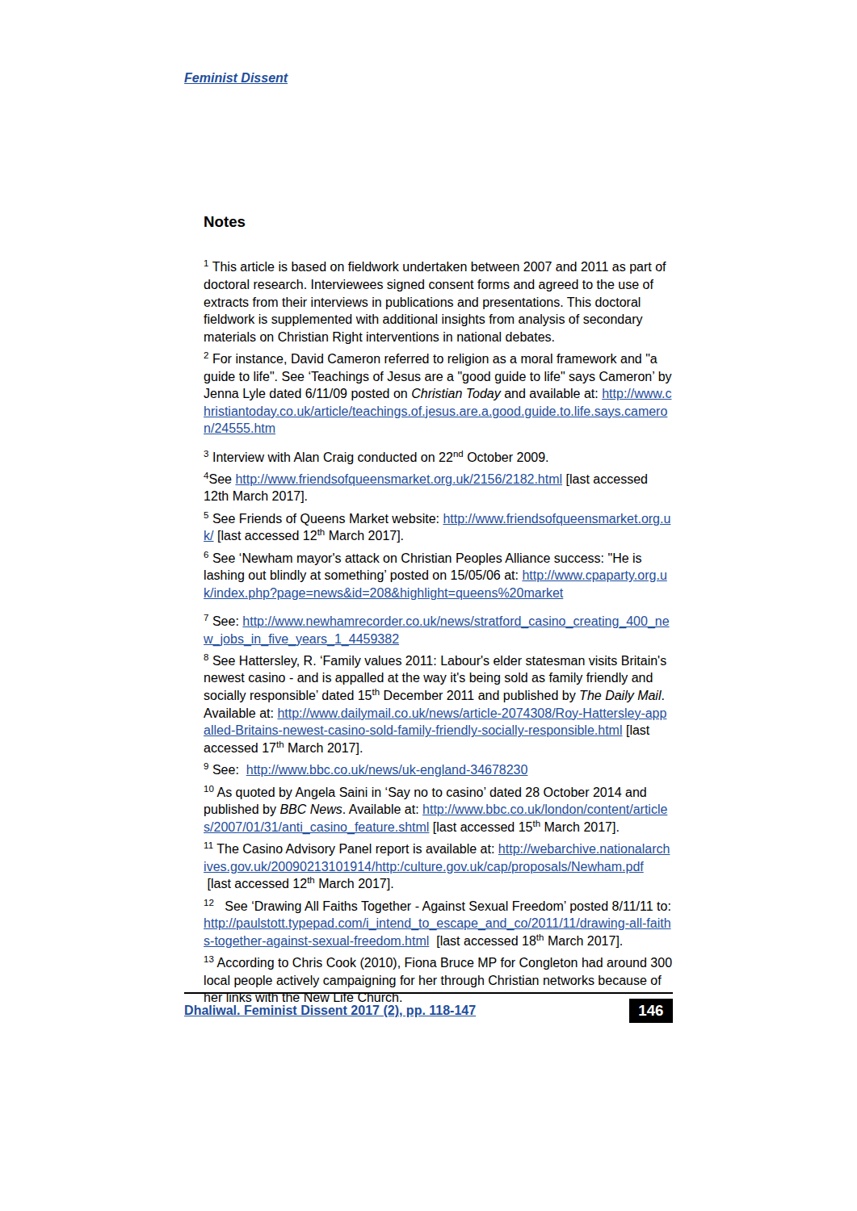Feminist Dissent
Notes
1 This article is based on fieldwork undertaken between 2007 and 2011 as part of doctoral research. Interviewees signed consent forms and agreed to the use of extracts from their interviews in publications and presentations. This doctoral fieldwork is supplemented with additional insights from analysis of secondary materials on Christian Right interventions in national debates.
2 For instance, David Cameron referred to religion as a moral framework and "a guide to life". See ‘Teachings of Jesus are a "good guide to life" says Cameron’ by Jenna Lyle dated 6/11/09 posted on Christian Today and available at: http://www.christiantoday.co.uk/article/teachings.of.jesus.are.a.good.guide.to.life.says.cameron/24555.htm
3 Interview with Alan Craig conducted on 22nd October 2009.
4See http://www.friendsofqueensmarket.org.uk/2156/2182.html [last accessed 12th March 2017].
5 See Friends of Queens Market website: http://www.friendsofqueensmarket.org.uk/ [last accessed 12th March 2017].
6 See ‘Newham mayor's attack on Christian Peoples Alliance success: "He is lashing out blindly at something’ posted on 15/05/06 at: http://www.cpaparty.org.uk/index.php?page=news&id=208&highlight=queens%20market
7 See: http://www.newhamrecorder.co.uk/news/stratford_casino_creating_400_new_jobs_in_five_years_1_4459382
8 See Hattersley, R. ‘Family values 2011: Labour's elder statesman visits Britain's newest casino - and is appalled at the way it's being sold as family friendly and socially responsible’ dated 15th December 2011 and published by The Daily Mail. Available at: http://www.dailymail.co.uk/news/article-2074308/Roy-Hattersley-appalled-Britains-newest-casino-sold-family-friendly-socially-responsible.html [last accessed 17th March 2017].
9 See: http://www.bbc.co.uk/news/uk-england-34678230
10 As quoted by Angela Saini in ‘Say no to casino’ dated 28 October 2014 and published by BBC News. Available at: http://www.bbc.co.uk/london/content/articles/2007/01/31/anti_casino_feature.shtml [last accessed 15th March 2017].
11 The Casino Advisory Panel report is available at: http://webarchive.nationalarchives.gov.uk/20090213101914/http:/culture.gov.uk/cap/proposals/Newham.pdf [last accessed 12th March 2017].
12 See ‘Drawing All Faiths Together - Against Sexual Freedom’ posted 8/11/11 to: http://paulstott.typepad.com/i_intend_to_escape_and_co/2011/11/drawing-all-faiths-together-against-sexual-freedom.html [last accessed 18th March 2017].
13 According to Chris Cook (2010), Fiona Bruce MP for Congleton had around 300 local people actively campaigning for her through Christian networks because of her links with the New Life Church.
Dhaliwal. Feminist Dissent 2017 (2), pp. 118-147 146